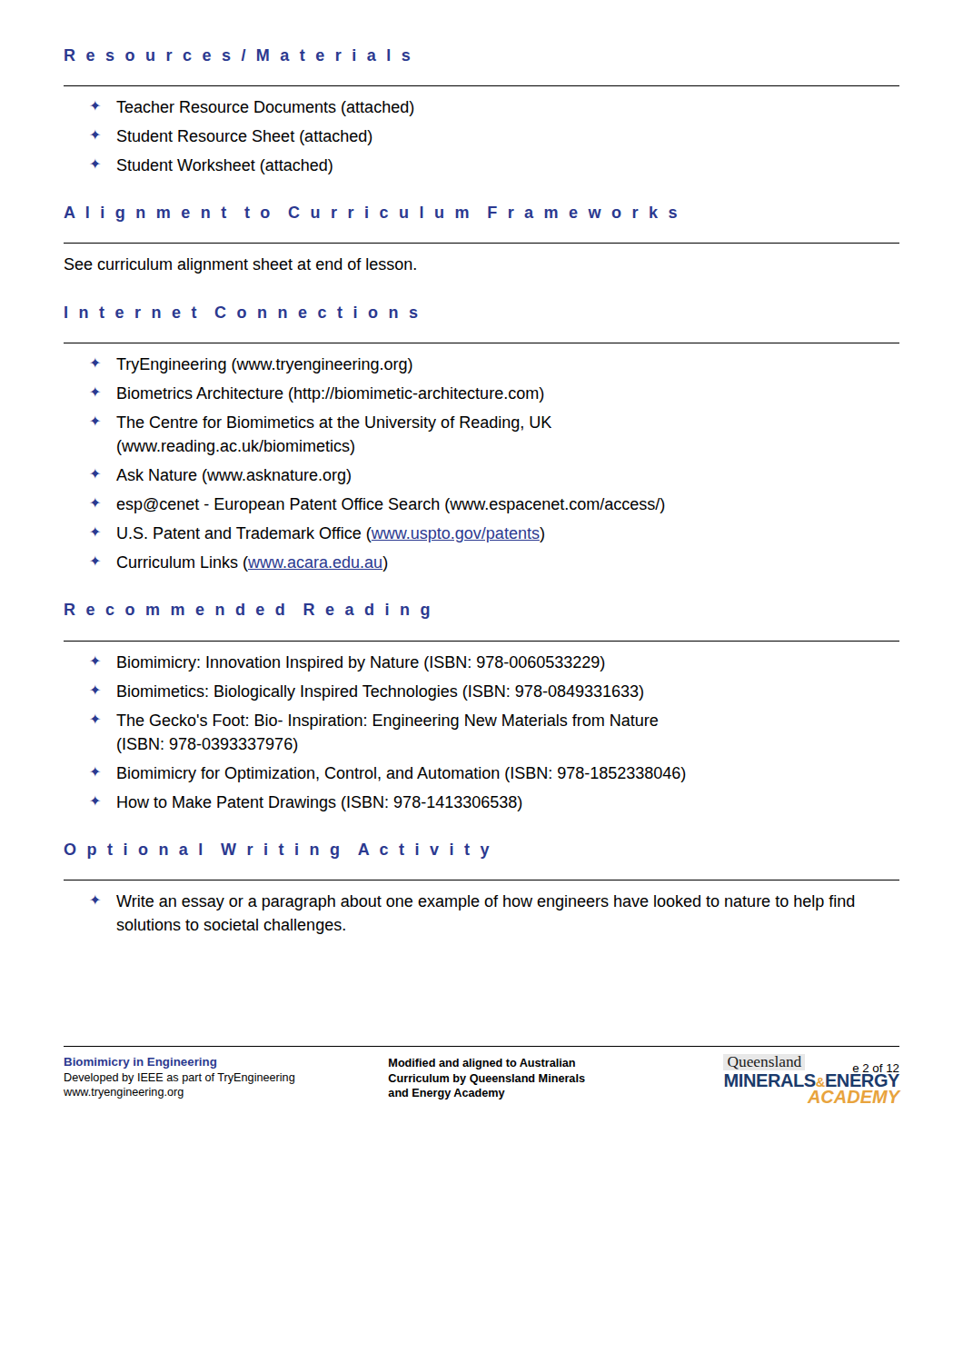R e s o u r c e s / M a t e r i a l s
Teacher Resource Documents (attached)
Student Resource Sheet (attached)
Student Worksheet (attached)
A l i g n m e n t t o C u r r i c u l u m F r a m e w o r k s
See curriculum alignment sheet at end of lesson.
I n t e r n e t C o n n e c t i o n s
TryEngineering (www.tryengineering.org)
Biometrics Architecture (http://biomimetic-architecture.com)
The Centre for Biomimetics at the University of Reading, UK
(www.reading.ac.uk/biomimetics)
Ask Nature (www.asknature.org)
esp@cenet - European Patent Office Search (www.espacenet.com/access/)
U.S. Patent and Trademark Office (www.uspto.gov/patents)
Curriculum Links (www.acara.edu.au)
R e c o m m e n d e d R e a d i n g
Biomimicry: Innovation Inspired by Nature (ISBN: 978-0060533229)
Biomimetics: Biologically Inspired Technologies (ISBN: 978-0849331633)
The Gecko's Foot: Bio- Inspiration: Engineering New Materials from Nature
(ISBN: 978-0393337976)
Biomimicry for Optimization, Control, and Automation (ISBN: 978-1852338046)
How to Make Patent Drawings (ISBN: 978-1413306538)
O p t i o n a l W r i t i n g A c t i v i t y
Write an essay or a paragraph about one example of how engineers have looked to nature to help find solutions to societal challenges.
Biomimicry in Engineering Developed by IEEE as part of TryEngineering
www.tryengineering.org
Modified and aligned to Australian Curriculum by Queensland Minerals and Energy Academy
Queensland MINERALS&ENERGY ACADEMY
e 2 of 12